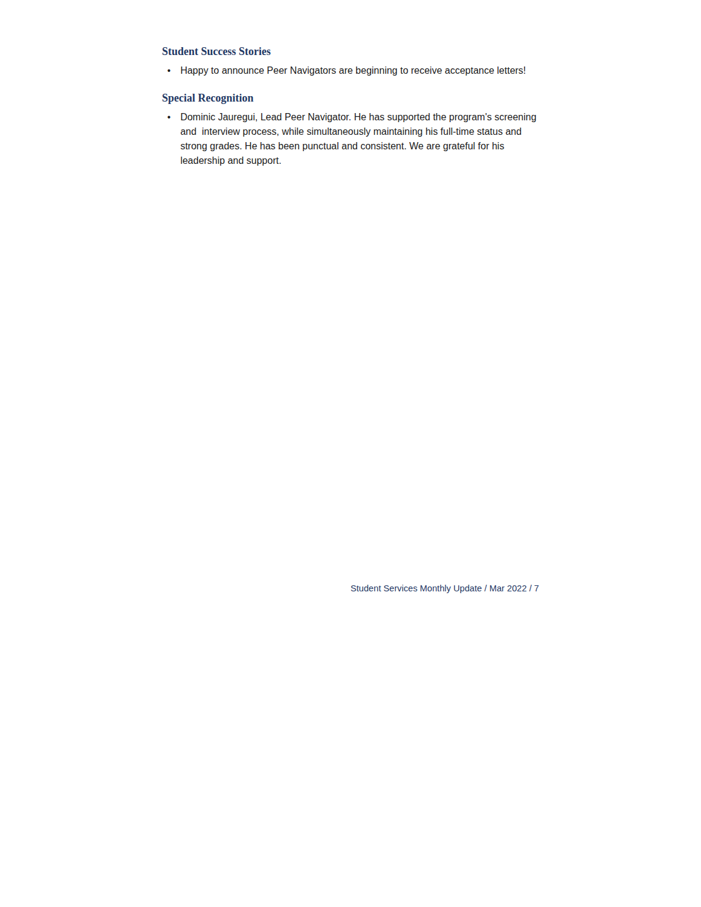Student Success Stories
Happy to announce Peer Navigators are beginning to receive acceptance letters!
Special Recognition
Dominic Jauregui, Lead Peer Navigator. He has supported the program's screening and interview process, while simultaneously maintaining his full-time status and strong grades. He has been punctual and consistent. We are grateful for his leadership and support.
Student Services Monthly Update / Mar 2022 / 7